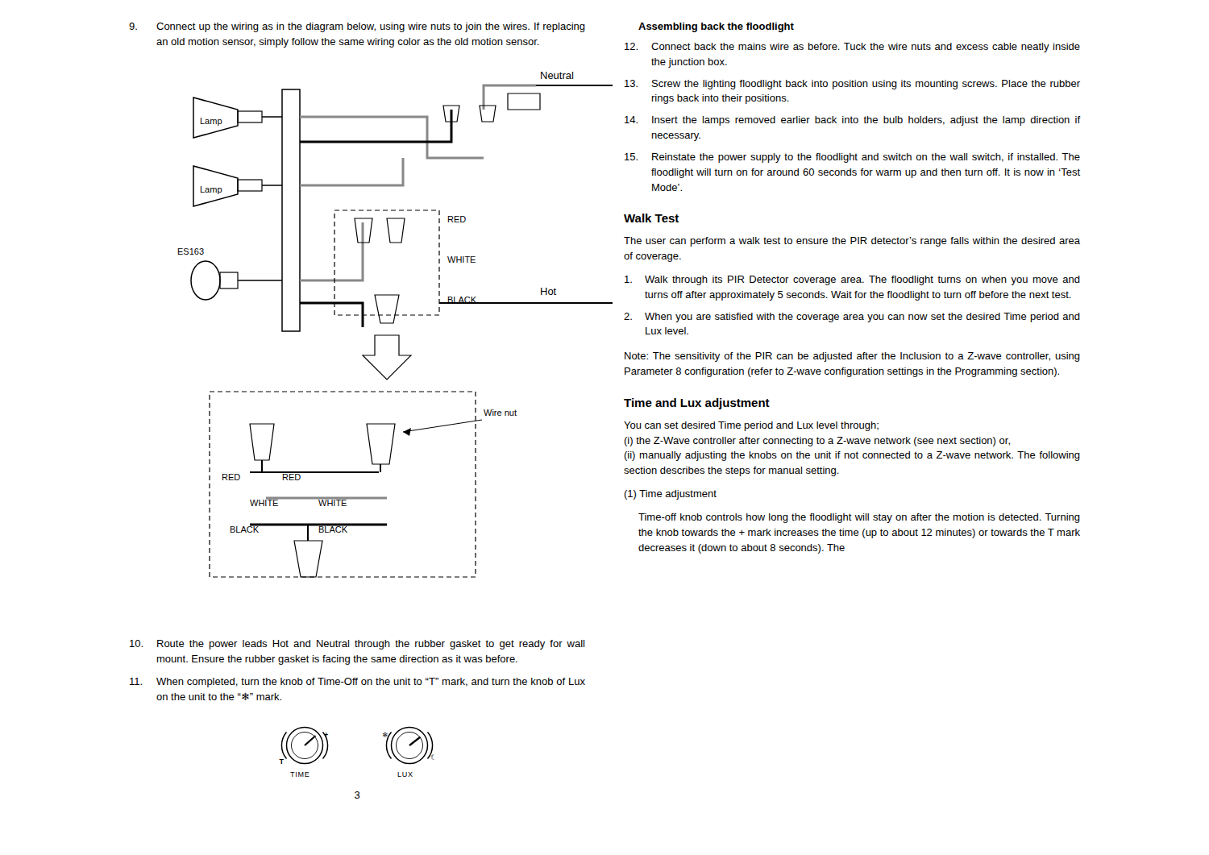9. Connect up the wiring as in the diagram below, using wire nuts to join the wires. If replacing an old motion sensor, simply follow the same wiring color as the old motion sensor.
Neutral Lamp Lamp ES163 RED WHITE BLACK Hot Wire nut RED RED WHITE WHITE BLACK BLACK
10. Route the power leads Hot and Neutral through the rubber gasket to get ready for wall mount. Ensure the rubber gasket is facing the same direction as it was before.
11. When completed, turn the knob of Time-Off on the unit to “T” mark, and turn the knob of Lux on the unit to the “❄” mark.
T + TIME ❄ ☾ LUX
3
Assembling back the floodlight
12. Connect back the mains wire as before. Tuck the wire nuts and excess cable neatly inside the junction box.
13. Screw the lighting floodlight back into position using its mounting screws. Place the rubber rings back into their positions.
14. Insert the lamps removed earlier back into the bulb holders, adjust the lamp direction if necessary.
15. Reinstate the power supply to the floodlight and switch on the wall switch, if installed. The floodlight will turn on for around 60 seconds for warm up and then turn off. It is now in ‘Test Mode’.
Walk Test
The user can perform a walk test to ensure the PIR detector’s range falls within the desired area of coverage.
1. Walk through its PIR Detector coverage area. The floodlight turns on when you move and turns off after approximately 5 seconds. Wait for the floodlight to turn off before the next test.
2. When you are satisfied with the coverage area you can now set the desired Time period and Lux level.
Note: The sensitivity of the PIR can be adjusted after the Inclusion to a Z-wave controller, using Parameter 8 configuration (refer to Z-wave configuration settings in the Programming section).
Time and Lux adjustment
You can set desired Time period and Lux level through;
(i) the Z-Wave controller after connecting to a Z-wave network (see next section) or,
(ii) manually adjusting the knobs on the unit if not connected to a Z-wave network. The following section describes the steps for manual setting.
(1) Time adjustment
Time-off knob controls how long the floodlight will stay on after the motion is detected. Turning the knob towards the + mark increases the time (up to about 12 minutes) or towards the T mark decreases it (down to about 8 seconds). The